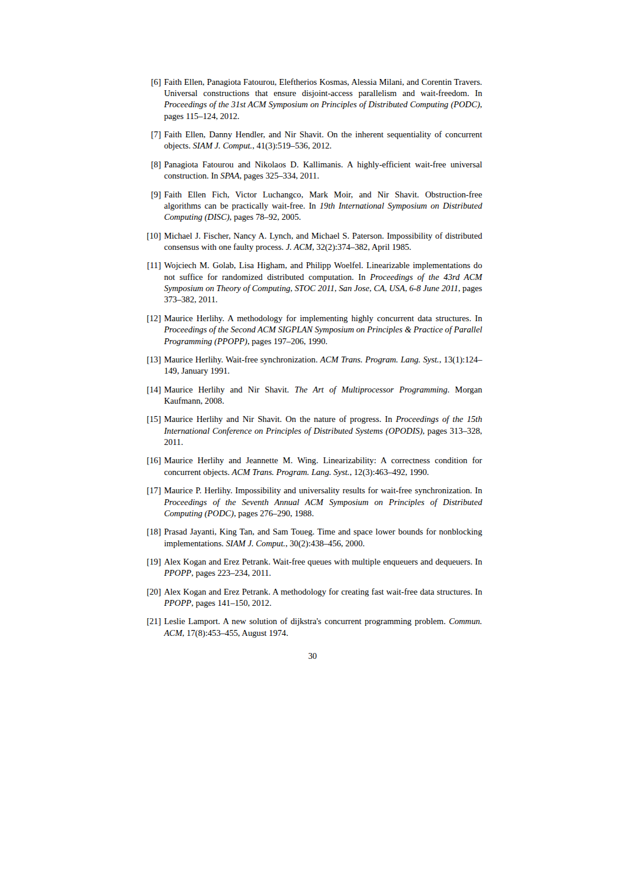[6] Faith Ellen, Panagiota Fatourou, Eleftherios Kosmas, Alessia Milani, and Corentin Travers. Universal constructions that ensure disjoint-access parallelism and wait-freedom. In Proceedings of the 31st ACM Symposium on Principles of Distributed Computing (PODC), pages 115–124, 2012.
[7] Faith Ellen, Danny Hendler, and Nir Shavit. On the inherent sequentiality of concurrent objects. SIAM J. Comput., 41(3):519–536, 2012.
[8] Panagiota Fatourou and Nikolaos D. Kallimanis. A highly-efficient wait-free universal construction. In SPAA, pages 325–334, 2011.
[9] Faith Ellen Fich, Victor Luchangco, Mark Moir, and Nir Shavit. Obstruction-free algorithms can be practically wait-free. In 19th International Symposium on Distributed Computing (DISC), pages 78–92, 2005.
[10] Michael J. Fischer, Nancy A. Lynch, and Michael S. Paterson. Impossibility of distributed consensus with one faulty process. J. ACM, 32(2):374–382, April 1985.
[11] Wojciech M. Golab, Lisa Higham, and Philipp Woelfel. Linearizable implementations do not suffice for randomized distributed computation. In Proceedings of the 43rd ACM Symposium on Theory of Computing, STOC 2011, San Jose, CA, USA, 6-8 June 2011, pages 373–382, 2011.
[12] Maurice Herlihy. A methodology for implementing highly concurrent data structures. In Proceedings of the Second ACM SIGPLAN Symposium on Principles & Practice of Parallel Programming (PPOPP), pages 197–206, 1990.
[13] Maurice Herlihy. Wait-free synchronization. ACM Trans. Program. Lang. Syst., 13(1):124–149, January 1991.
[14] Maurice Herlihy and Nir Shavit. The Art of Multiprocessor Programming. Morgan Kaufmann, 2008.
[15] Maurice Herlihy and Nir Shavit. On the nature of progress. In Proceedings of the 15th International Conference on Principles of Distributed Systems (OPODIS), pages 313–328, 2011.
[16] Maurice Herlihy and Jeannette M. Wing. Linearizability: A correctness condition for concurrent objects. ACM Trans. Program. Lang. Syst., 12(3):463–492, 1990.
[17] Maurice P. Herlihy. Impossibility and universality results for wait-free synchronization. In Proceedings of the Seventh Annual ACM Symposium on Principles of Distributed Computing (PODC), pages 276–290, 1988.
[18] Prasad Jayanti, King Tan, and Sam Toueg. Time and space lower bounds for nonblocking implementations. SIAM J. Comput., 30(2):438–456, 2000.
[19] Alex Kogan and Erez Petrank. Wait-free queues with multiple enqueuers and dequeuers. In PPOPP, pages 223–234, 2011.
[20] Alex Kogan and Erez Petrank. A methodology for creating fast wait-free data structures. In PPOPP, pages 141–150, 2012.
[21] Leslie Lamport. A new solution of dijkstra's concurrent programming problem. Commun. ACM, 17(8):453–455, August 1974.
30